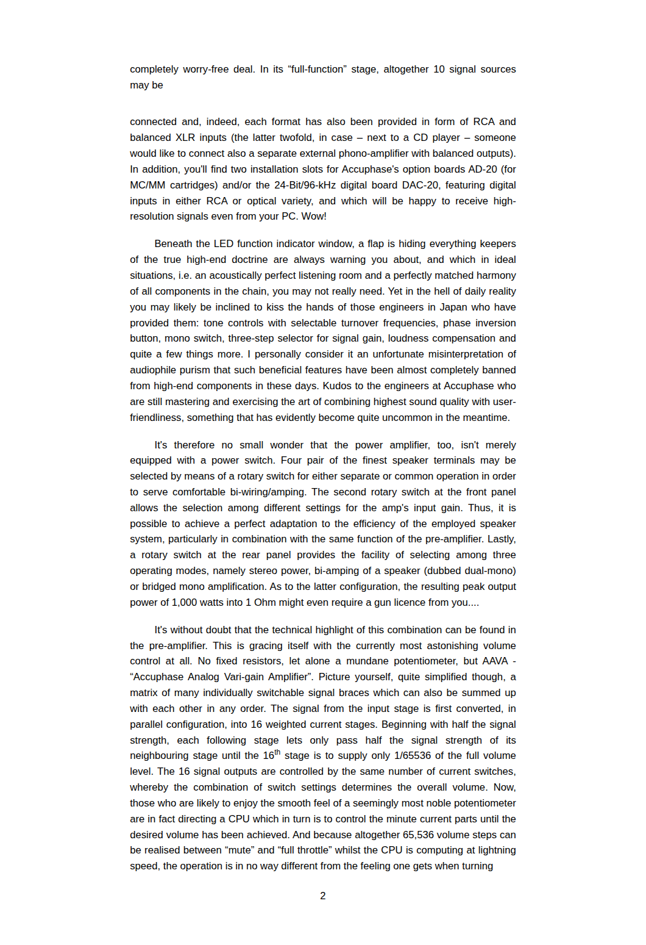completely worry-free deal. In its “full-function” stage, altogether 10 signal sources may be
connected and, indeed, each format has also been provided in form of RCA and balanced XLR inputs (the latter twofold, in case – next to a CD player – someone would like to connect also a separate external phono-amplifier with balanced outputs). In addition, you'll find two installation slots for Accuphase's option boards AD-20 (for MC/MM cartridges) and/or the 24-Bit/96-kHz digital board DAC-20, featuring digital inputs in either RCA or optical variety, and which will be happy to receive high-resolution signals even from your PC. Wow!
Beneath the LED function indicator window, a flap is hiding everything keepers of the true high-end doctrine are always warning you about, and which in ideal situations, i.e. an acoustically perfect listening room and a perfectly matched harmony of all components in the chain, you may not really need. Yet in the hell of daily reality you may likely be inclined to kiss the hands of those engineers in Japan who have provided them: tone controls with selectable turnover frequencies, phase inversion button, mono switch, three-step selector for signal gain, loudness compensation and quite a few things more. I personally consider it an unfortunate misinterpretation of audiophile purism that such beneficial features have been almost completely banned from high-end components in these days. Kudos to the engineers at Accuphase who are still mastering and exercising the art of combining highest sound quality with user-friendliness, something that has evidently become quite uncommon in the meantime.
It's therefore no small wonder that the power amplifier, too, isn't merely equipped with a power switch. Four pair of the finest speaker terminals may be selected by means of a rotary switch for either separate or common operation in order to serve comfortable bi-wiring/amping. The second rotary switch at the front panel allows the selection among different settings for the amp's input gain. Thus, it is possible to achieve a perfect adaptation to the efficiency of the employed speaker system, particularly in combination with the same function of the pre-amplifier. Lastly, a rotary switch at the rear panel provides the facility of selecting among three operating modes, namely stereo power, bi-amping of a speaker (dubbed dual-mono) or bridged mono amplification. As to the latter configuration, the resulting peak output power of 1,000 watts into 1 Ohm might even require a gun licence from you....
It's without doubt that the technical highlight of this combination can be found in the pre-amplifier. This is gracing itself with the currently most astonishing volume control at all. No fixed resistors, let alone a mundane potentiometer, but AAVA - “Accuphase Analog Vari-gain Amplifier”. Picture yourself, quite simplified though, a matrix of many individually switchable signal braces which can also be summed up with each other in any order. The signal from the input stage is first converted, in parallel configuration, into 16 weighted current stages. Beginning with half the signal strength, each following stage lets only pass half the signal strength of its neighbouring stage until the 16th stage is to supply only 1/65536 of the full volume level. The 16 signal outputs are controlled by the same number of current switches, whereby the combination of switch settings determines the overall volume. Now, those who are likely to enjoy the smooth feel of a seemingly most noble potentiometer are in fact directing a CPU which in turn is to control the minute current parts until the desired volume has been achieved. And because altogether 65,536 volume steps can be realised between “mute” and “full throttle” whilst the CPU is computing at lightning speed, the operation is in no way different from the feeling one gets when turning
2